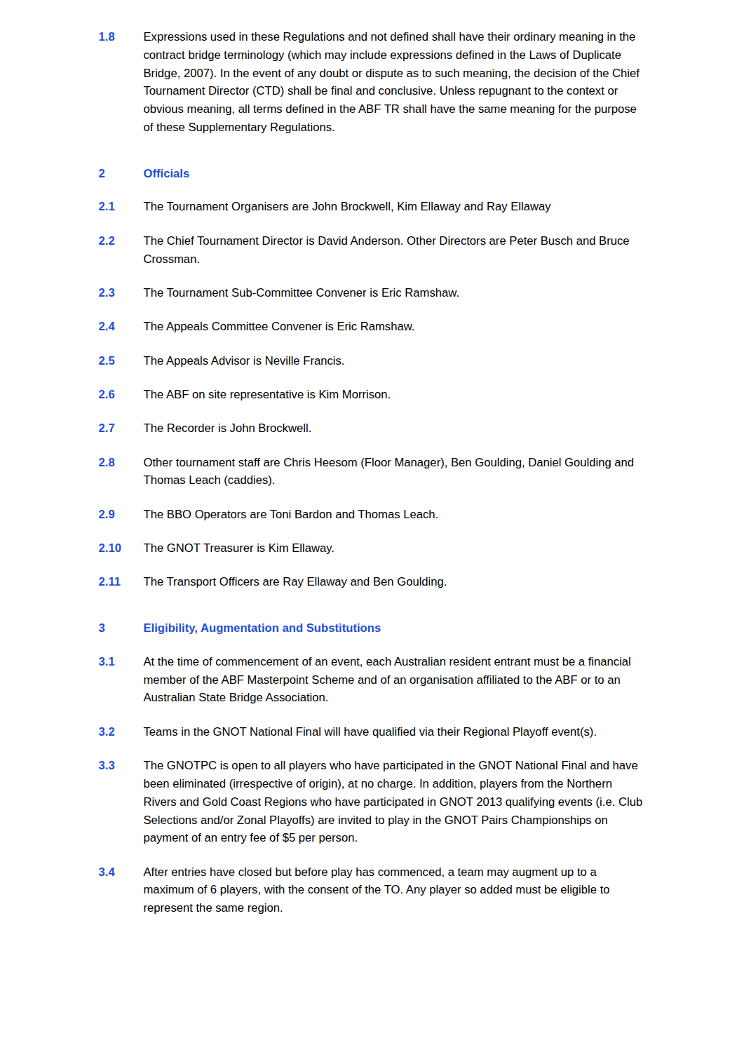1.8
Expressions used in these Regulations and not defined shall have their ordinary meaning in the contract bridge terminology (which may include expressions defined in the Laws of Duplicate Bridge, 2007). In the event of any doubt or dispute as to such meaning, the decision of the Chief Tournament Director (CTD) shall be final and conclusive. Unless repugnant to the context or obvious meaning, all terms defined in the ABF TR shall have the same meaning for the purpose of these Supplementary Regulations.
2 Officials
2.1
The Tournament Organisers are John Brockwell, Kim Ellaway and Ray Ellaway
2.2
The Chief Tournament Director is David Anderson. Other Directors are Peter Busch and Bruce Crossman.
2.3
The Tournament Sub-Committee Convener is Eric Ramshaw.
2.4
The Appeals Committee Convener is Eric Ramshaw.
2.5
The Appeals Advisor is Neville Francis.
2.6
The ABF on site representative is Kim Morrison.
2.7
The Recorder is John Brockwell.
2.8
Other tournament staff are Chris Heesom (Floor Manager), Ben Goulding, Daniel Goulding and Thomas Leach (caddies).
2.9
The BBO Operators are Toni Bardon and Thomas Leach.
2.10
The GNOT Treasurer is Kim Ellaway.
2.11
The Transport Officers are Ray Ellaway and Ben Goulding.
3 Eligibility, Augmentation and Substitutions
3.1
At the time of commencement of an event, each Australian resident entrant must be a financial member of the ABF Masterpoint Scheme and of an organisation affiliated to the ABF or to an Australian State Bridge Association.
3.2
Teams in the GNOT National Final will have qualified via their Regional Playoff event(s).
3.3
The GNOTPC is open to all players who have participated in the GNOT National Final and have been eliminated (irrespective of origin), at no charge. In addition, players from the Northern Rivers and Gold Coast Regions who have participated in GNOT 2013 qualifying events (i.e. Club Selections and/or Zonal Playoffs) are invited to play in the GNOT Pairs Championships on payment of an entry fee of $5 per person.
3.4
After entries have closed but before play has commenced, a team may augment up to a maximum of 6 players, with the consent of the TO. Any player so added must be eligible to represent the same region.